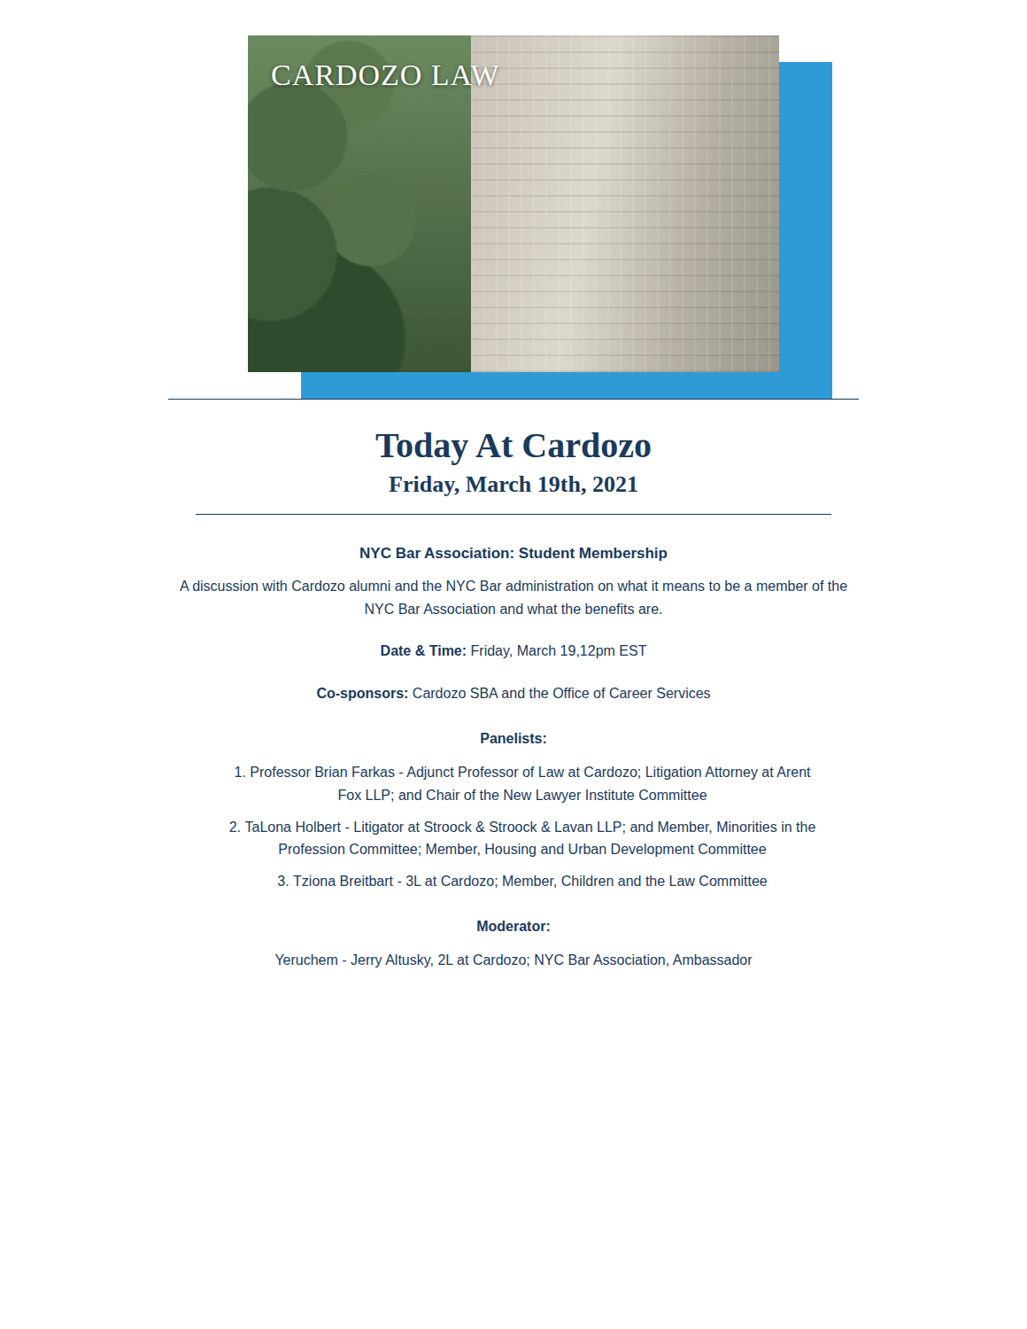CARDOZO LAW
Today At Cardozo
Friday, March 19th, 2021
NYC Bar Association: Student Membership
A discussion with Cardozo alumni and the NYC Bar administration on what it means to be a member of the NYC Bar Association and what the benefits are.
Date & Time: Friday, March 19,12pm EST
Co-sponsors: Cardozo SBA and the Office of Career Services
Panelists:
Professor Brian Farkas - Adjunct Professor of Law at Cardozo; Litigation Attorney at Arent Fox LLP; and Chair of the New Lawyer Institute Committee
TaLona Holbert - Litigator at Stroock & Stroock & Lavan LLP; and Member, Minorities in the Profession Committee; Member, Housing and Urban Development Committee
Tziona Breitbart - 3L at Cardozo; Member, Children and the Law Committee
Moderator:
Yeruchem - Jerry Altusky, 2L at Cardozo; NYC Bar Association, Ambassador